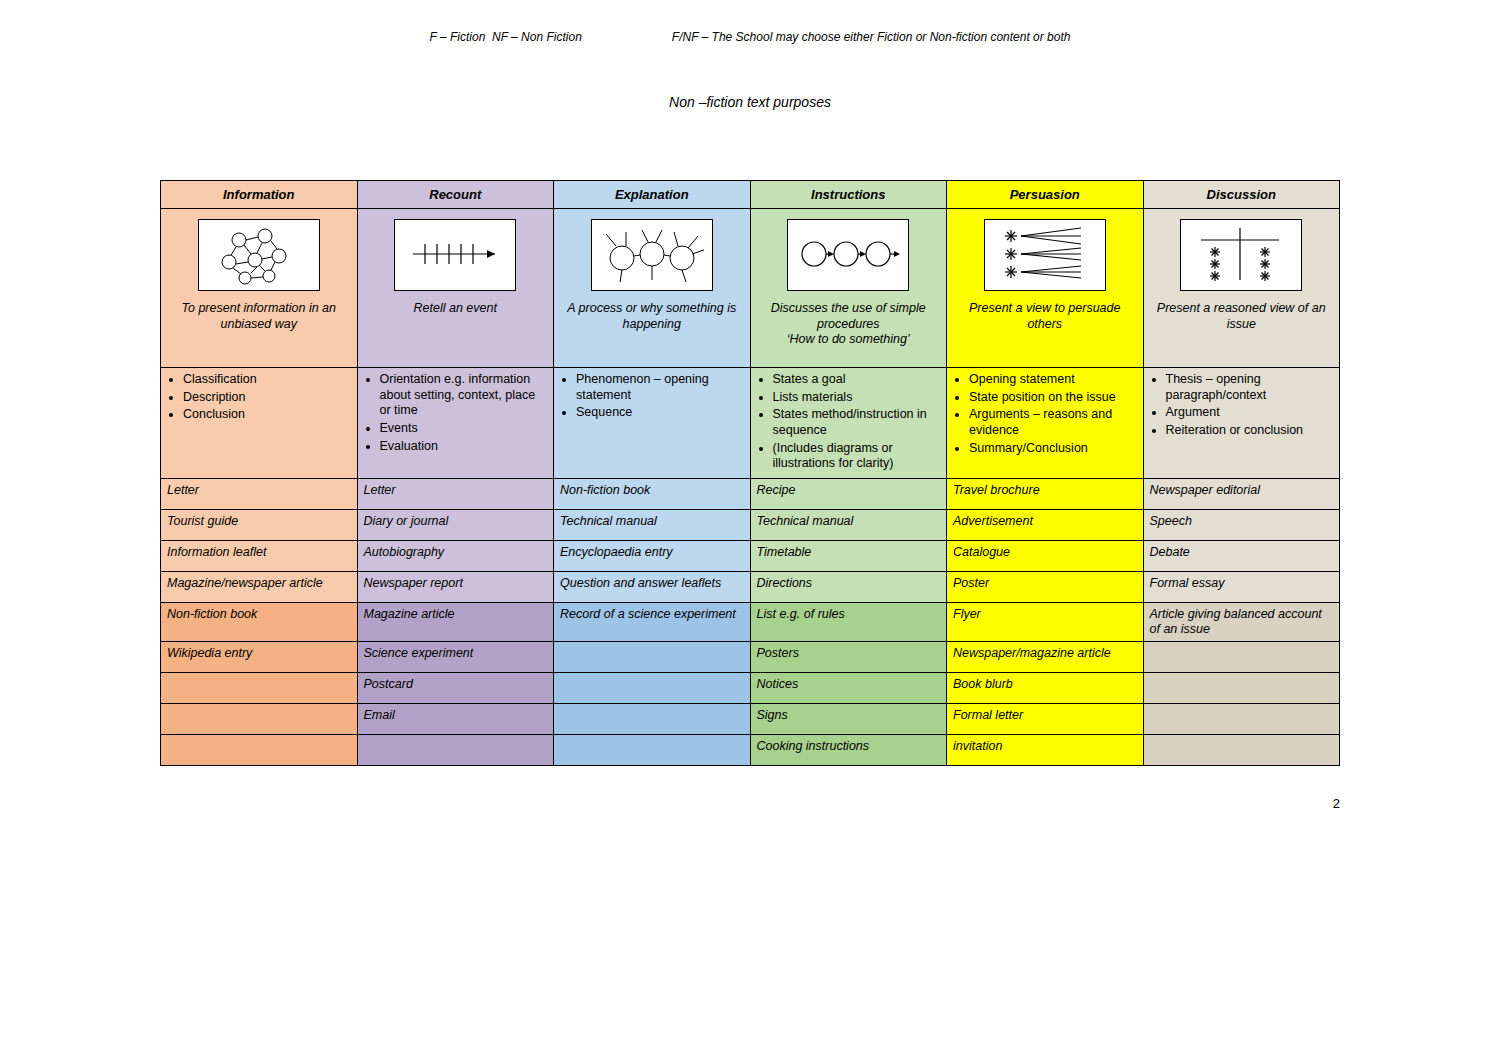F – Fiction NF – Non Fiction F/NF – The School may choose either Fiction or Non-fiction content or both
Non –fiction text purposes
| Information | Recount | Explanation | Instructions | Persuasion | Discussion |
| To present information in an unbiased way | Retell an event | A process or why something is happening | Discusses the use of simple procedures ‘How to do something’ | Present a view to persuade others | Present a reasoned view of an issue |
| Classification Description Conclusion | Orientation e.g. information about setting, context, place or time Events Evaluation | Phenomenon – opening statement Sequence | States a goal Lists materials States method/instruction in sequence (Includes diagrams or illustrations for clarity) | Opening statement State position on the issue Arguments – reasons and evidence Summary/Conclusion | Thesis – opening paragraph/context Argument Reiteration or conclusion |
| Letter | Letter | Non-fiction book | Recipe | Travel brochure | Newspaper editorial |
| Tourist guide | Diary or journal | Technical manual | Technical manual | Advertisement | Speech |
| Information leaflet | Autobiography | Encyclopaedia entry | Timetable | Catalogue | Debate |
| Magazine/newspaper article | Newspaper report | Question and answer leaflets | Directions | Poster | Formal essay |
| Non-fiction book | Magazine article | Record of a science experiment | List e.g. of rules | Flyer | Article giving balanced account of an issue |
| Wikipedia entry | Science experiment | | Posters | Newspaper/magazine article | |
| | Postcard | | Notices | Book blurb | |
| | Email | | Signs | Formal letter | |
| | | | Cooking instructions | invitation | |
2